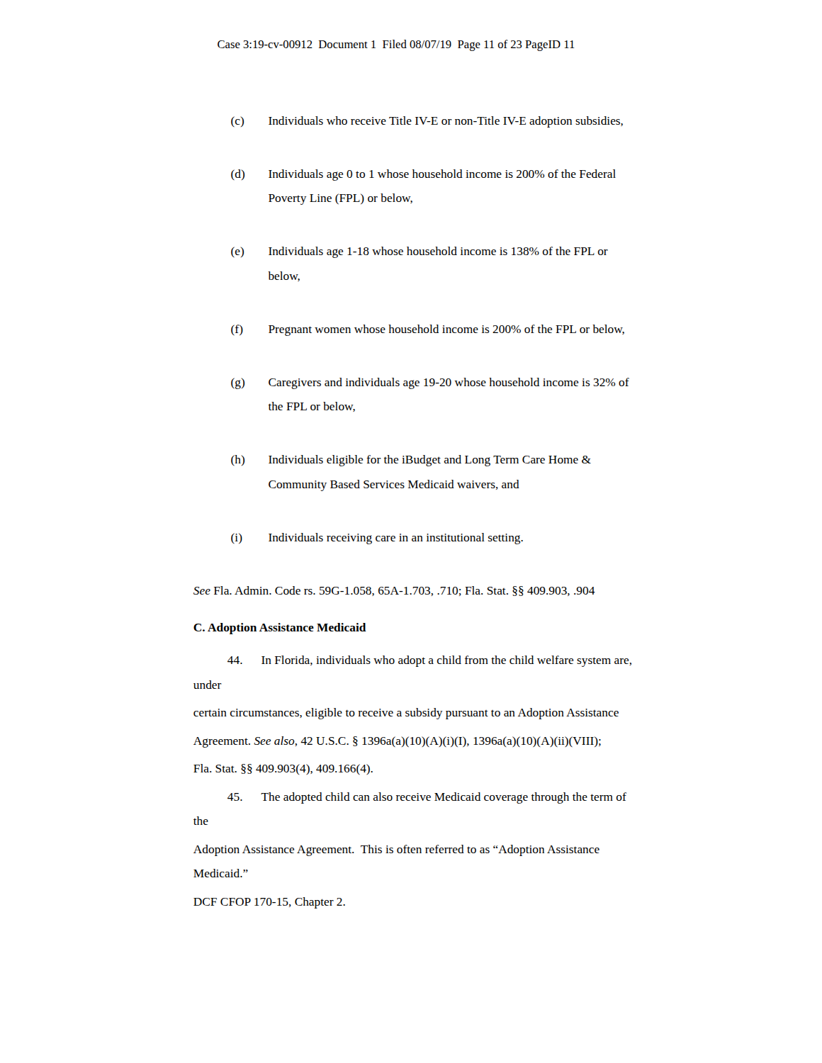Case 3:19-cv-00912 Document 1 Filed 08/07/19 Page 11 of 23 PageID 11
(c) Individuals who receive Title IV-E or non-Title IV-E adoption subsidies,
(d) Individuals age 0 to 1 whose household income is 200% of the Federal Poverty Line (FPL) or below,
(e) Individuals age 1-18 whose household income is 138% of the FPL or below,
(f) Pregnant women whose household income is 200% of the FPL or below,
(g) Caregivers and individuals age 19-20 whose household income is 32% of the FPL or below,
(h) Individuals eligible for the iBudget and Long Term Care Home & Community Based Services Medicaid waivers, and
(i) Individuals receiving care in an institutional setting.
See Fla. Admin. Code rs. 59G-1.058, 65A-1.703, .710; Fla. Stat. §§ 409.903, .904
C. Adoption Assistance Medicaid
44. In Florida, individuals who adopt a child from the child welfare system are, under
certain circumstances, eligible to receive a subsidy pursuant to an Adoption Assistance
Agreement. See also, 42 U.S.C. § 1396a(a)(10)(A)(i)(I), 1396a(a)(10)(A)(ii)(VIII);
Fla. Stat. §§ 409.903(4), 409.166(4).
45. The adopted child can also receive Medicaid coverage through the term of the
Adoption Assistance Agreement. This is often referred to as “Adoption Assistance Medicaid.”
DCF CFOP 170-15, Chapter 2.